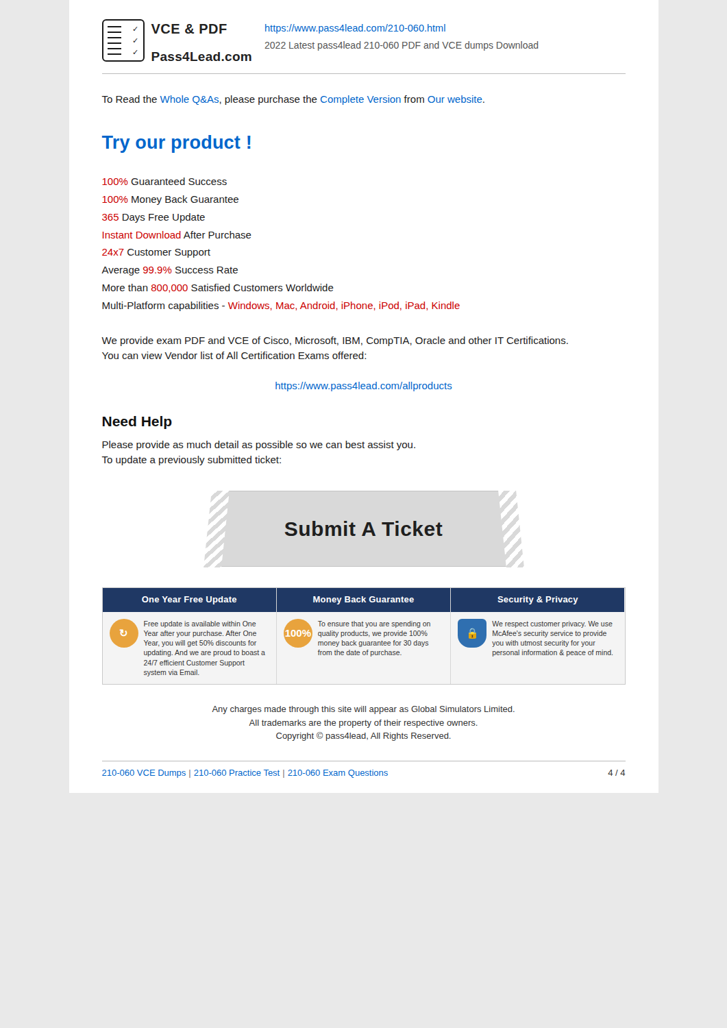VCE & PDF
Pass4Lead.com
https://www.pass4lead.com/210-060.html
2022 Latest pass4lead 210-060 PDF and VCE dumps Download
To Read the Whole Q&As, please purchase the Complete Version from Our website.
Try our product !
100% Guaranteed Success
100% Money Back Guarantee
365 Days Free Update
Instant Download After Purchase
24x7 Customer Support
Average 99.9% Success Rate
More than 800,000 Satisfied Customers Worldwide
Multi-Platform capabilities - Windows, Mac, Android, iPhone, iPod, iPad, Kindle
We provide exam PDF and VCE of Cisco, Microsoft, IBM, CompTIA, Oracle and other IT Certifications. You can view Vendor list of All Certification Exams offered:
https://www.pass4lead.com/allproducts
Need Help
Please provide as much detail as possible so we can best assist you.
To update a previously submitted ticket:
Submit A Ticket
One Year Free Update
↻
Free update is available within One Year after your purchase. After One Year, you will get 50% discounts for updating. And we are proud to boast a 24/7 efficient Customer Support system via Email.
Money Back Guarantee
100%
To ensure that you are spending on quality products, we provide 100% money back guarantee for 30 days from the date of purchase.
Security & Privacy
🔒
We respect customer privacy. We use McAfee's security service to provide you with utmost security for your personal information & peace of mind.
Any charges made through this site will appear as Global Simulators Limited.
All trademarks are the property of their respective owners.
Copyright © pass4lead, All Rights Reserved.
210-060 VCE Dumps|210-060 Practice Test|210-060 Exam Questions
4 / 4